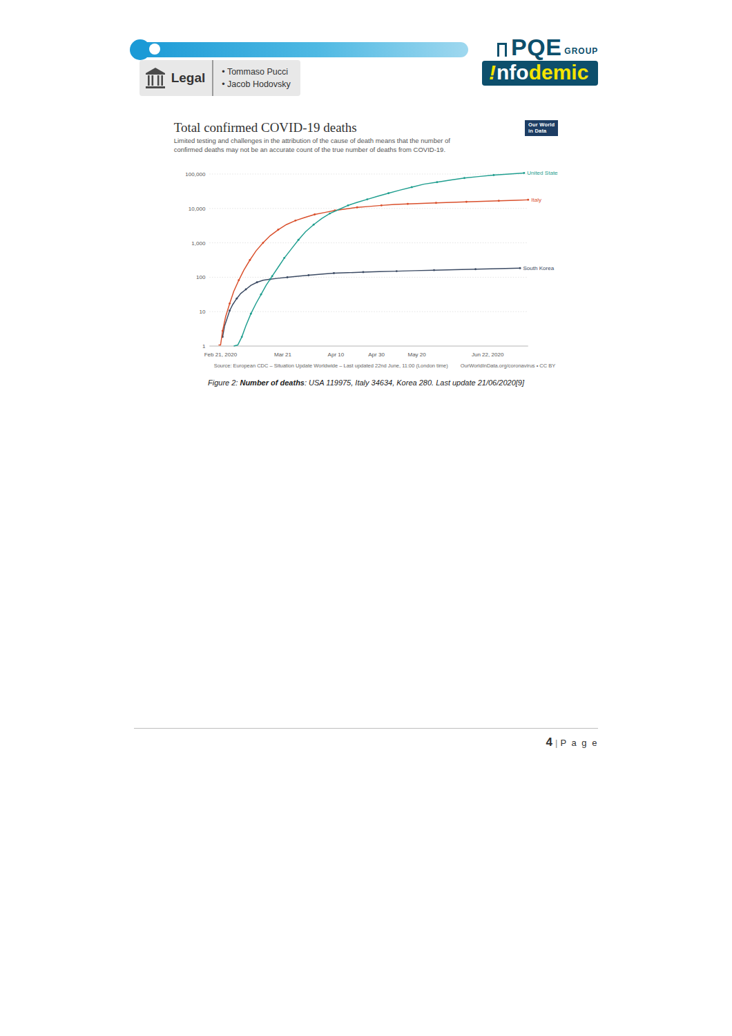Legal
Tommaso Pucci Jacob Hodovsky
PQE GROUP
!nfodemic
Our World in Data
Total confirmed COVID-19 deaths
Limited testing and challenges in the attribution of the cause of death means that the number of confirmed deaths may not be an accurate count of the true number of deaths from COVID-19.
100,000 10,000 1,000 100 10 1 Feb 21, 2020 Mar 21 Apr 10 Apr 30 May 20 Jun 22, 2020 South Korea Italy United States
Source: European CDC – Situation Update Worldwide – Last updated 22nd June, 11:00 (London time) OurWorldInData.org/coronavirus • CC BY
Figure 2: Number of deaths: USA 119975, Italy 34634, Korea 280. Last update 21/06/2020[9]
4 | P a g e